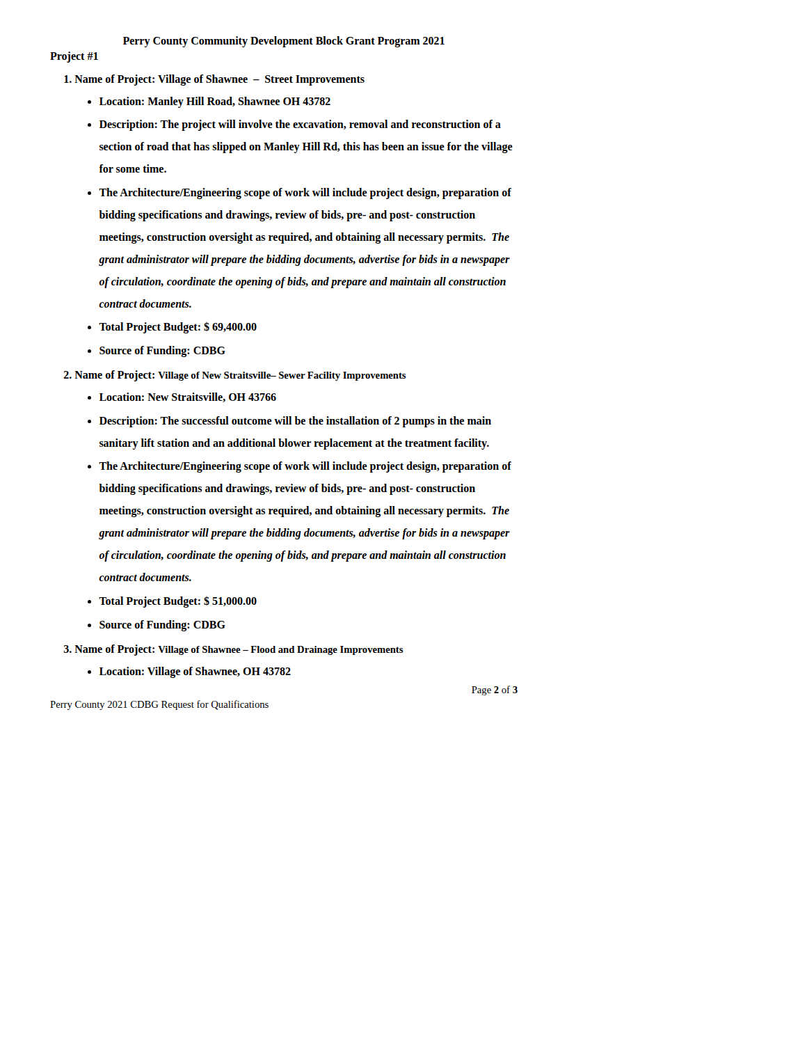Perry County Community Development Block Grant Program 2021
Project #1
Name of Project: Village of Shawnee – Street Improvements
Location: Manley Hill Road, Shawnee OH 43782
Description: The project will involve the excavation, removal and reconstruction of a section of road that has slipped on Manley Hill Rd, this has been an issue for the village for some time.
The Architecture/Engineering scope of work will include project design, preparation of bidding specifications and drawings, review of bids, pre- and post- construction meetings, construction oversight as required, and obtaining all necessary permits. The grant administrator will prepare the bidding documents, advertise for bids in a newspaper of circulation, coordinate the opening of bids, and prepare and maintain all construction contract documents.
Total Project Budget: $ 69,400.00
Source of Funding: CDBG
Name of Project: Village of New Straitsville– Sewer Facility Improvements
Location: New Straitsville, OH 43766
Description: The successful outcome will be the installation of 2 pumps in the main sanitary lift station and an additional blower replacement at the treatment facility.
The Architecture/Engineering scope of work will include project design, preparation of bidding specifications and drawings, review of bids, pre- and post- construction meetings, construction oversight as required, and obtaining all necessary permits. The grant administrator will prepare the bidding documents, advertise for bids in a newspaper of circulation, coordinate the opening of bids, and prepare and maintain all construction contract documents.
Total Project Budget: $ 51,000.00
Source of Funding: CDBG
Name of Project: Village of Shawnee – Flood and Drainage Improvements
Location: Village of Shawnee, OH 43782
Page 2 of 3
Perry County 2021 CDBG Request for Qualifications